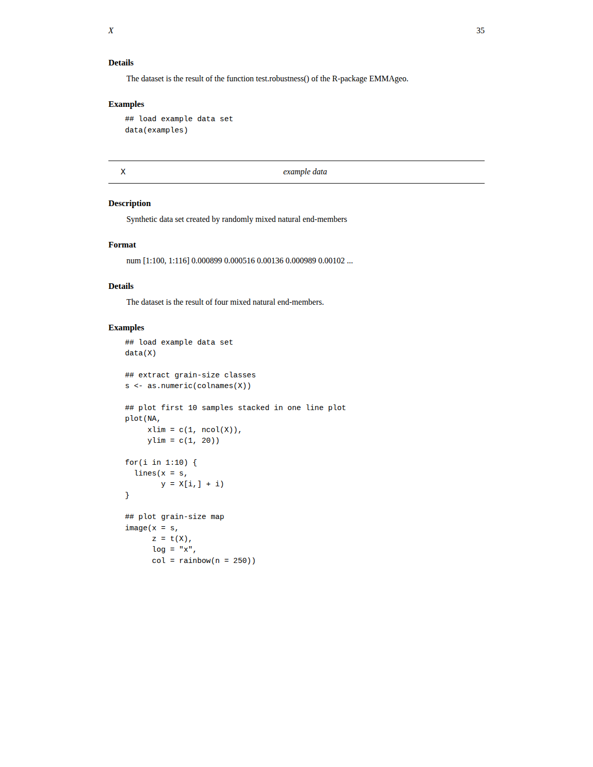X 35
Details
The dataset is the result of the function test.robustness() of the R-package EMMAgeo.
Examples
## load example data set
data(examples)
X example data
Description
Synthetic data set created by randomly mixed natural end-members
Format
num [1:100, 1:116] 0.000899 0.000516 0.00136 0.000989 0.00102 ...
Details
The dataset is the result of four mixed natural end-members.
Examples
## load example data set
data(X)

## extract grain-size classes
s <- as.numeric(colnames(X))

## plot first 10 samples stacked in one line plot
plot(NA,
     xlim = c(1, ncol(X)),
     ylim = c(1, 20))

for(i in 1:10) {
  lines(x = s,
        y = X[i,] + i)
}

## plot grain-size map
image(x = s,
      z = t(X),
      log = "x",
      col = rainbow(n = 250))